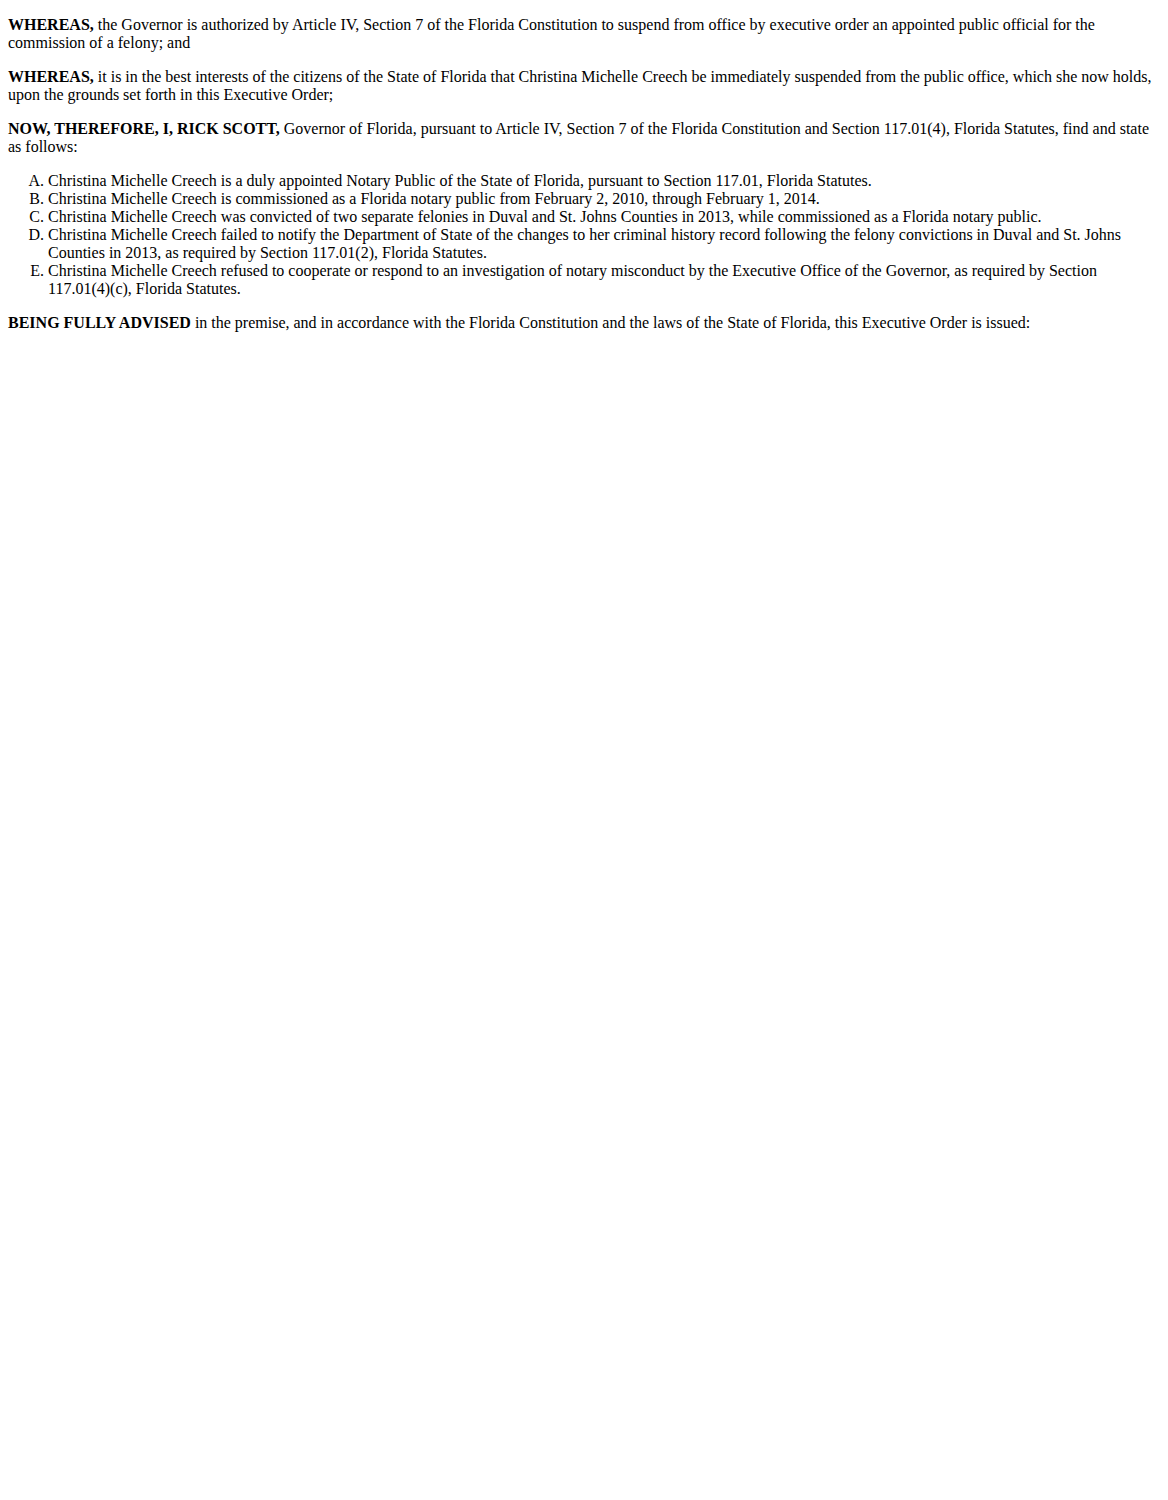WHEREAS, the Governor is authorized by Article IV, Section 7 of the Florida Constitution to suspend from office by executive order an appointed public official for the commission of a felony; and
WHEREAS, it is in the best interests of the citizens of the State of Florida that Christina Michelle Creech be immediately suspended from the public office, which she now holds, upon the grounds set forth in this Executive Order;
NOW, THEREFORE, I, RICK SCOTT, Governor of Florida, pursuant to Article IV, Section 7 of the Florida Constitution and Section 117.01(4), Florida Statutes, find and state as follows:
Christina Michelle Creech is a duly appointed Notary Public of the State of Florida, pursuant to Section 117.01, Florida Statutes.
Christina Michelle Creech is commissioned as a Florida notary public from February 2, 2010, through February 1, 2014.
Christina Michelle Creech was convicted of two separate felonies in Duval and St. Johns Counties in 2013, while commissioned as a Florida notary public.
Christina Michelle Creech failed to notify the Department of State of the changes to her criminal history record following the felony convictions in Duval and St. Johns Counties in 2013, as required by Section 117.01(2), Florida Statutes.
Christina Michelle Creech refused to cooperate or respond to an investigation of notary misconduct by the Executive Office of the Governor, as required by Section 117.01(4)(c), Florida Statutes.
BEING FULLY ADVISED in the premise, and in accordance with the Florida Constitution and the laws of the State of Florida, this Executive Order is issued: